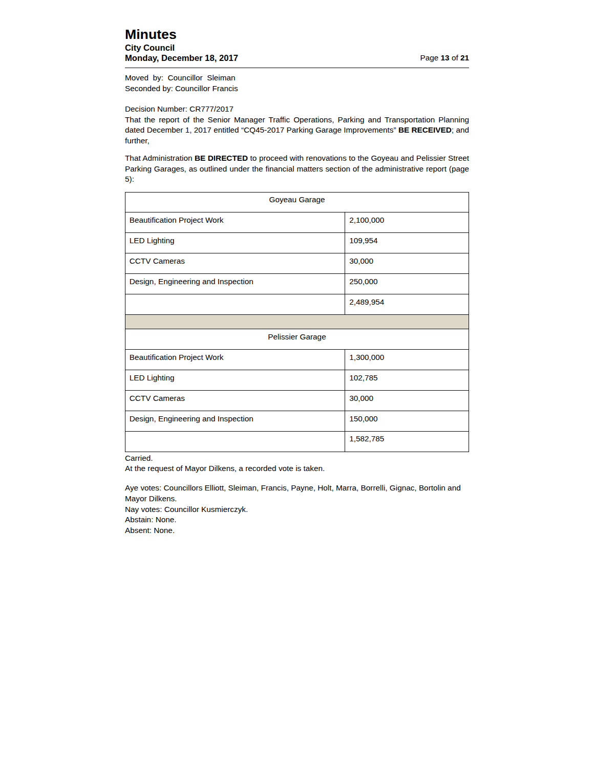Minutes
City Council
Monday, December 18, 2017
Page 13 of 21
Moved by: Councillor Sleiman
Seconded by: Councillor Francis
Decision Number: CR777/2017
That the report of the Senior Manager Traffic Operations, Parking and Transportation Planning dated December 1, 2017 entitled “CQ45-2017 Parking Garage Improvements” BE RECEIVED; and further,
That Administration BE DIRECTED to proceed with renovations to the Goyeau and Pelissier Street Parking Garages, as outlined under the financial matters section of the administrative report (page 5):
| Goyeau Garage |
| Beautification Project Work | 2,100,000 |
| LED Lighting | 109,954 |
| CCTV Cameras | 30,000 |
| Design, Engineering and Inspection | 250,000 |
| | 2,489,954 |
| Pelissier Garage |
| Beautification Project Work | 1,300,000 |
| LED Lighting | 102,785 |
| CCTV Cameras | 30,000 |
| Design, Engineering and Inspection | 150,000 |
| | 1,582,785 |
Carried.
At the request of Mayor Dilkens, a recorded vote is taken.
Aye votes: Councillors Elliott, Sleiman, Francis, Payne, Holt, Marra, Borrelli, Gignac, Bortolin and Mayor Dilkens.
Nay votes: Councillor Kusmierczyk.
Abstain: None.
Absent: None.